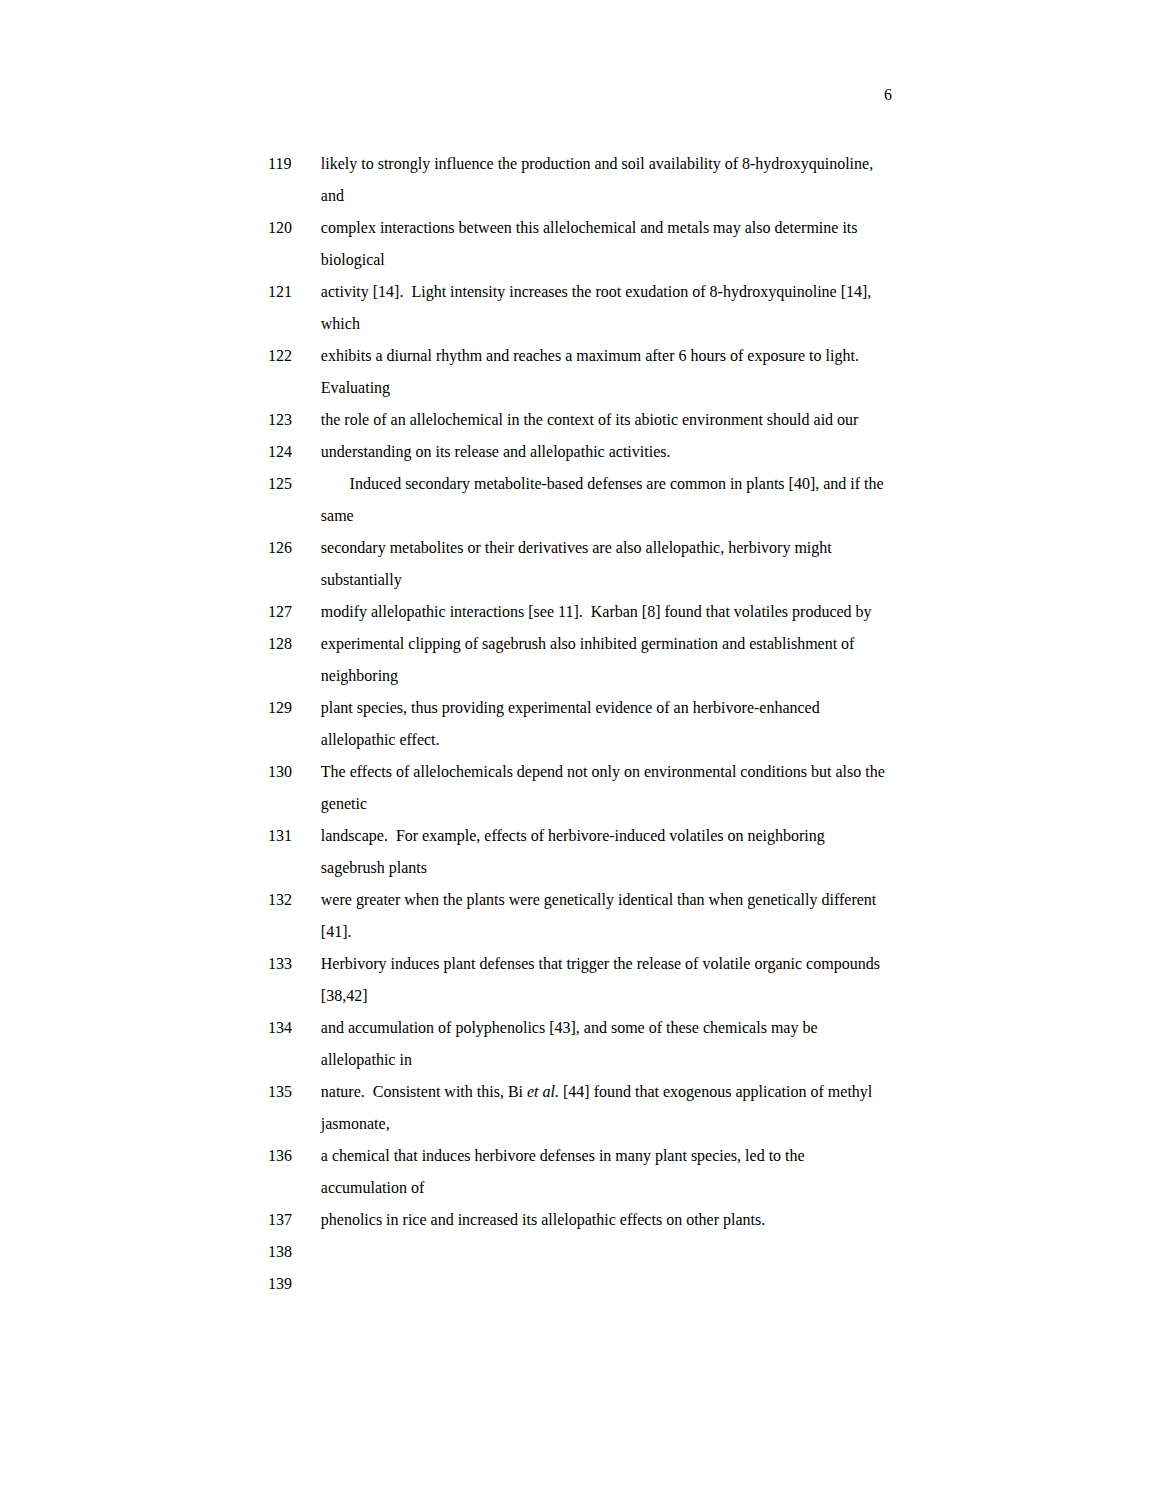6
119 likely to strongly influence the production and soil availability of 8-hydroxyquinoline, and
120 complex interactions between this allelochemical and metals may also determine its biological
121 activity [14]. Light intensity increases the root exudation of 8-hydroxyquinoline [14], which
122 exhibits a diurnal rhythm and reaches a maximum after 6 hours of exposure to light. Evaluating
123 the role of an allelochemical in the context of its abiotic environment should aid our
124 understanding on its release and allelopathic activities.
125 Induced secondary metabolite-based defenses are common in plants [40], and if the same
126 secondary metabolites or their derivatives are also allelopathic, herbivory might substantially
127 modify allelopathic interactions [see 11]. Karban [8] found that volatiles produced by
128 experimental clipping of sagebrush also inhibited germination and establishment of neighboring
129 plant species, thus providing experimental evidence of an herbivore-enhanced allelopathic effect.
130 The effects of allelochemicals depend not only on environmental conditions but also the genetic
131 landscape. For example, effects of herbivore-induced volatiles on neighboring sagebrush plants
132 were greater when the plants were genetically identical than when genetically different [41].
133 Herbivory induces plant defenses that trigger the release of volatile organic compounds [38,42]
134 and accumulation of polyphenolics [43], and some of these chemicals may be allelopathic in
135 nature. Consistent with this, Bi et al. [44] found that exogenous application of methyl jasmonate,
136 a chemical that induces herbivore defenses in many plant species, led to the accumulation of
137 phenolics in rice and increased its allelopathic effects on other plants.
138
139